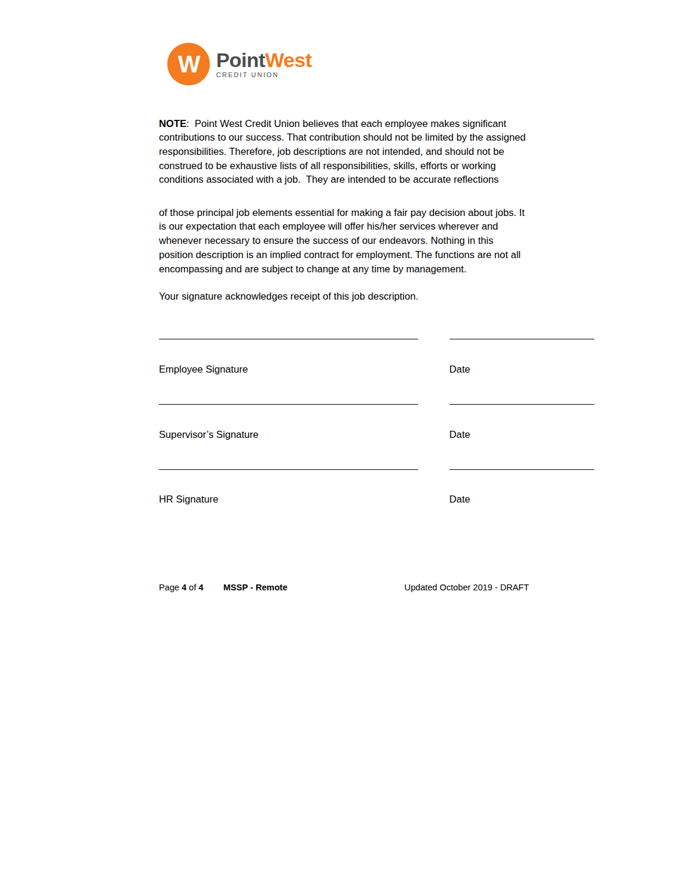W
Point West
CREDIT UNION
NOTE: Point West Credit Union believes that each employee makes significant contributions to our success. That contribution should not be limited by the assigned responsibilities. Therefore, job descriptions are not intended, and should not be construed to be exhaustive lists of all responsibilities, skills, efforts or working conditions associated with a job. They are intended to be accurate reflections
of those principal job elements essential for making a fair pay decision about jobs. It is our expectation that each employee will offer his/her services wherever and whenever necessary to ensure the success of our endeavors. Nothing in this position description is an implied contract for employment. The functions are not all encompassing and are subject to change at any time by management.
Your signature acknowledges receipt of this job description.
Employee Signature
Date
Supervisor’s Signature
Date
HR Signature
Date
Page 4 of 4
MSSP - Remote
Updated October 2019 - DRAFT